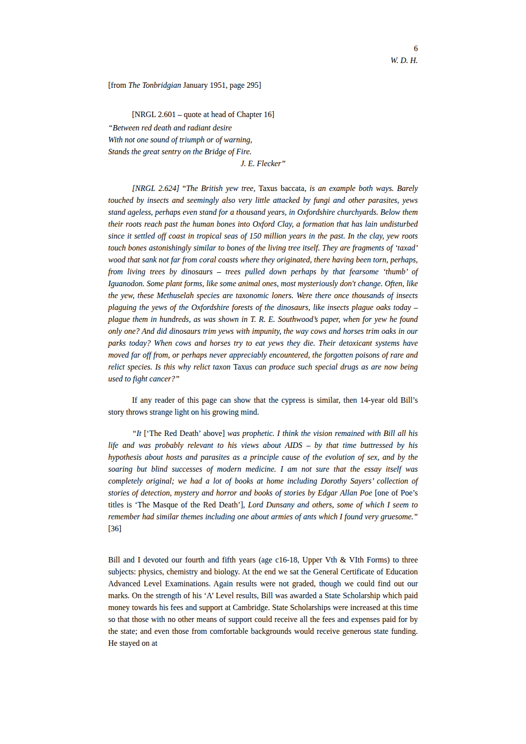6
W. D. H.
[from The Tonbridgian January 1951, page 295]
[NRGL 2.601 – quote at head of Chapter 16]
“Between red death and radiant desire
With not one sound of triumph or of warning,
Stands the great sentry on the Bridge of Fire.
J. E. Flecker”
[NRGL 2.624] “The British yew tree, Taxus baccata, is an example both ways. Barely touched by insects and seemingly also very little attacked by fungi and other parasites, yews stand ageless, perhaps even stand for a thousand years, in Oxfordshire churchyards. Below them their roots reach past the human bones into Oxford Clay, a formation that has lain undisturbed since it settled off coast in tropical seas of 150 million years in the past. In the clay, yew roots touch bones astonishingly similar to bones of the living tree itself. They are fragments of ‘taxad’ wood that sank not far from coral coasts where they originated, there having been torn, perhaps, from living trees by dinosaurs – trees pulled down perhaps by that fearsome ‘thumb’ of Iguanodon. Some plant forms, like some animal ones, most mysteriously don't change. Often, like the yew, these Methuselah species are taxonomic loners. Were there once thousands of insects plaguing the yews of the Oxfordshire forests of the dinosaurs, like insects plague oaks today – plague them in hundreds, as was shown in T. R. E. Southwood’s paper, when for yew he found only one? And did dinosaurs trim yews with impunity, the way cows and horses trim oaks in our parks today? When cows and horses try to eat yews they die. Their detoxicant systems have moved far off from, or perhaps never appreciably encountered, the forgotten poisons of rare and relict species. Is this why relict taxon Taxus can produce such special drugs as are now being used to fight cancer?”
If any reader of this page can show that the cypress is similar, then 14-year old Bill’s story throws strange light on his growing mind.
“It [‘The Red Death’ above] was prophetic. I think the vision remained with Bill all his life and was probably relevant to his views about AIDS – by that time buttressed by his hypothesis about hosts and parasites as a principle cause of the evolution of sex, and by the soaring but blind successes of modern medicine. I am not sure that the essay itself was completely original; we had a lot of books at home including Dorothy Sayers’ collection of stories of detection, mystery and horror and books of stories by Edgar Allan Poe [one of Poe’s titles is ‘The Masque of the Red Death’], Lord Dunsany and others, some of which I seem to remember had similar themes including one about armies of ants which I found very gruesome.” [36]
Bill and I devoted our fourth and fifth years (age c16-18, Upper Vth & VIth Forms) to three subjects: physics, chemistry and biology. At the end we sat the General Certificate of Education Advanced Level Examinations. Again results were not graded, though we could find out our marks. On the strength of his ‘A’ Level results, Bill was awarded a State Scholarship which paid money towards his fees and support at Cambridge. State Scholarships were increased at this time so that those with no other means of support could receive all the fees and expenses paid for by the state; and even those from comfortable backgrounds would receive generous state funding. He stayed on at